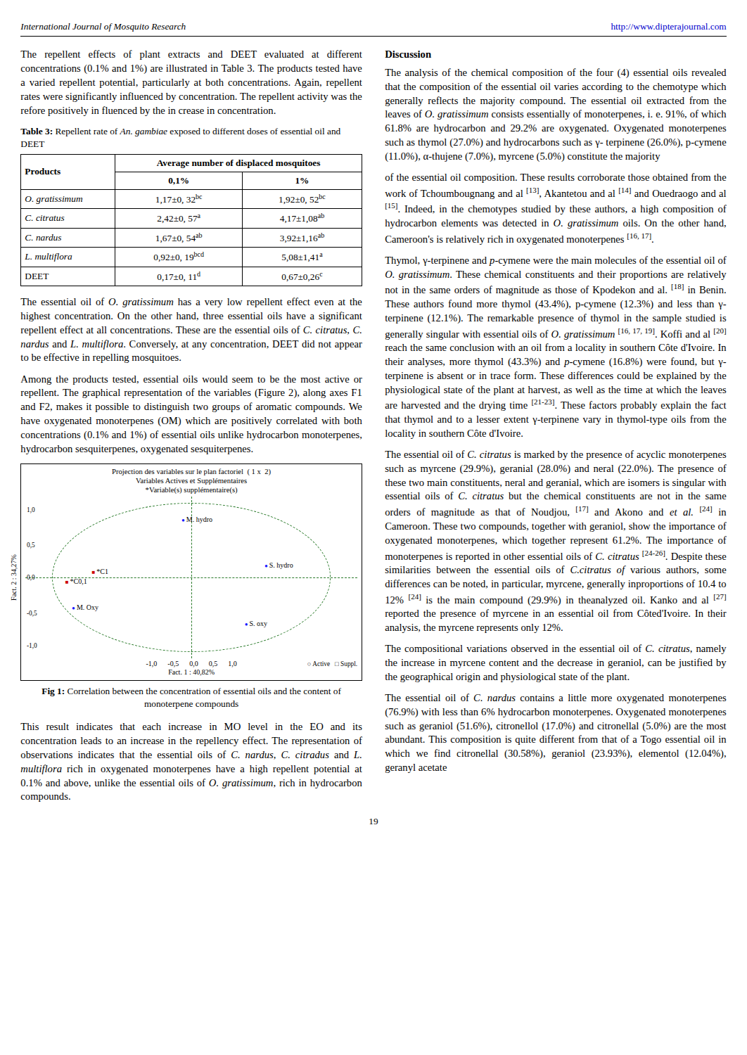International Journal of Mosquito Research http://www.dipterajournal.com
The repellent effects of plant extracts and DEET evaluated at different concentrations (0.1% and 1%) are illustrated in Table 3. The products tested have a varied repellent potential, particularly at both concentrations. Again, repellent rates were significantly influenced by concentration. The repellent activity was the refore positively in fluenced by the in crease in concentration.
Table 3: Repellent rate of An. gambiae exposed to different doses of essential oil and DEET
| Products | Average number of displaced mosquitoes |
| --- | --- |
| 0,1% | 1% |
| O. gratissimum | 1,17±0, 32 bc | 1,92±0, 52 bc |
| C. citratus | 2,42±0, 57 a | 4,17±1,08 ab |
| C. nardus | 1,67±0, 54 ab | 3,92±1,16 ab |
| L. multiflora | 0,92±0, 19 bcd | 5,08±1,41 a |
| DEET | 0,17±0, 11 d | 0,67±0,26 c |
The essential oil of O. gratissimum has a very low repellent effect even at the highest concentration. On the other hand, three essential oils have a significant repellent effect at all concentrations. These are the essential oils of C. citratus, C. nardus and L. multiflora. Conversely, at any concentration, DEET did not appear to be effective in repelling mosquitoes.
Among the products tested, essential oils would seem to be the most active or repellent. The graphical representation of the variables (Figure 2), along axes F1 and F2, makes it possible to distinguish two groups of aromatic compounds. We have oxygenated monoterpenes (OM) which are positively correlated with both concentrations (0.1% and 1%) of essential oils unlike hydrocarbon monoterpenes, hydrocarbon sesquiterpenes, oxygenated sesquiterpenes.
Projection des variables sur le plan factoriel ( 1 x 2)
Variables Actives et Supplémentaires
*Variable(s) supplémentaire(s)
1,0
0,5
0,0
-0,5
-1,0
Fact. 2 : 34,27%
M. hydro
S. hydro
*C1
*C0,1
M. Oxy
S. oxy
○ Active □ Suppl.
-1,0 -0,5 0,0 0,5 1,0
Fact. 1 : 40,82%
Fig 1: Correlation between the concentration of essential oils and the content of monoterpene compounds
This result indicates that each increase in MO level in the EO and its concentration leads to an increase in the repellency effect. The representation of observations indicates that the essential oils of C. nardus, C. citradus and L. multiflora rich in oxygenated monoterpenes have a high repellent potential at 0.1% and above, unlike the essential oils of O. gratissimum, rich in hydrocarbon compounds.
Discussion
The analysis of the chemical composition of the four (4) essential oils revealed that the composition of the essential oil varies according to the chemotype which generally reflects the majority compound. The essential oil extracted from the leaves of O. gratissimum consists essentially of monoterpenes, i. e. 91%, of which 61.8% are hydrocarbon and 29.2% are oxygenated. Oxygenated monoterpenes such as thymol (27.0%) and hydrocarbons such as γ- terpinene (26.0%), p-cymene (11.0%), α-thujene (7.0%), myrcene (5.0%) constitute the majority
of the essential oil composition. These results corroborate those obtained from the work of Tchoumbougnang and al [13], Akantetou and al [14] and Ouedraogo and al [15]. Indeed, in the chemotypes studied by these authors, a high composition of hydrocarbon elements was detected in O. gratissimum oils. On the other hand, Cameroon's is relatively rich in oxygenated monoterpenes [16, 17].
Thymol, γ-terpinene and p-cymene were the main molecules of the essential oil of O. gratissimum. These chemical constituents and their proportions are relatively not in the same orders of magnitude as those of Kpodekon and al. [18] in Benin. These authors found more thymol (43.4%), p-cymene (12.3%) and less than γ-terpinene (12.1%). The remarkable presence of thymol in the sample studied is generally singular with essential oils of O. gratissimum [16, 17, 19]. Koffi and al [20] reach the same conclusion with an oil from a locality in southern Côte d'Ivoire. In their analyses, more thymol (43.3%) and p-cymene (16.8%) were found, but γ-terpinene is absent or in trace form. These differences could be explained by the physiological state of the plant at harvest, as well as the time at which the leaves are harvested and the drying time [21-23]. These factors probably explain the fact that thymol and to a lesser extent γ-terpinene vary in thymol-type oils from the locality in southern Côte d'Ivoire.
The essential oil of C. citratus is marked by the presence of acyclic monoterpenes such as myrcene (29.9%), geranial (28.0%) and neral (22.0%). The presence of these two main constituents, neral and geranial, which are isomers is singular with essential oils of C. citratus but the chemical constituents are not in the same orders of magnitude as that of Noudjou, [17] and Akono and et al. [24] in Cameroon. These two compounds, together with geraniol, show the importance of oxygenated monoterpenes, which together represent 61.2%. The importance of monoterpenes is reported in other essential oils of C. citratus [24-26]. Despite these similarities between the essential oils of C.citratus of various authors, some differences can be noted, in particular, myrcene, generally inproportions of 10.4 to 12% [24] is the main compound (29.9%) in theanalyzed oil. Kanko and al [27] reported the presence of myrcene in an essential oil from Côted'Ivoire. In their analysis, the myrcene represents only 12%.
The compositional variations observed in the essential oil of C. citratus, namely the increase in myrcene content and the decrease in geraniol, can be justified by the geographical origin and physiological state of the plant.
The essential oil of C. nardus contains a little more oxygenated monoterpenes (76.9%) with less than 6% hydrocarbon monoterpenes. Oxygenated monoterpenes such as geraniol (51.6%), citronellol (17.0%) and citronellal (5.0%) are the most abundant. This composition is quite different from that of a Togo essential oil in which we find citronellal (30.58%), geraniol (23.93%), elementol (12.04%), geranyl acetate
19